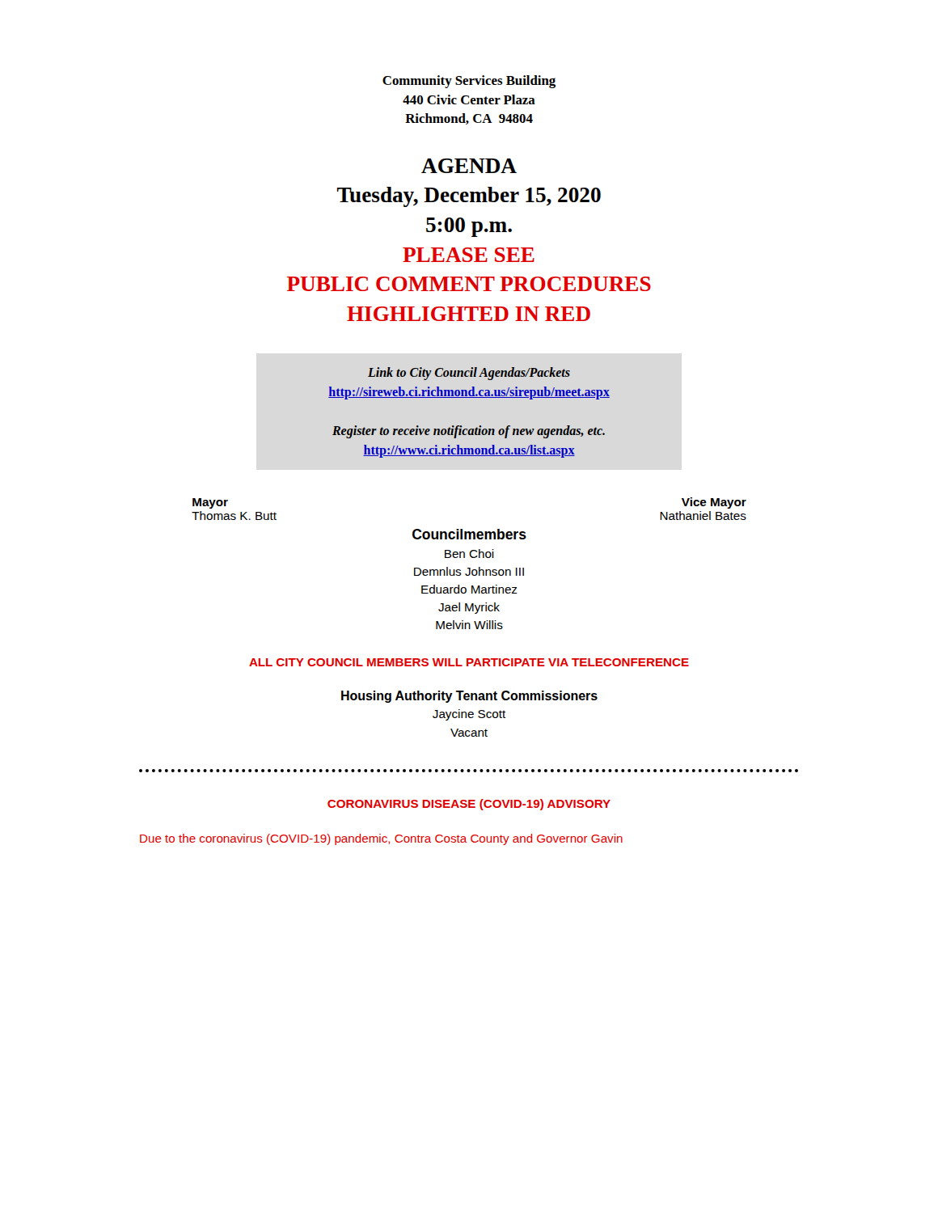Community Services Building
440 Civic Center Plaza
Richmond, CA 94804
AGENDA
Tuesday, December 15, 2020
5:00 p.m.
PLEASE SEE
PUBLIC COMMENT PROCEDURES
HIGHLIGHTED IN RED
Link to City Council Agendas/Packets
http://sireweb.ci.richmond.ca.us/sirepub/meet.aspx
Register to receive notification of new agendas, etc.
http://www.ci.richmond.ca.us/list.aspx
| Mayor Thomas K. Butt | Vice Mayor Nathaniel Bates |
Councilmembers
Ben Choi
Demnlus Johnson III
Eduardo Martinez
Jael Myrick
Melvin Willis
ALL CITY COUNCIL MEMBERS WILL PARTICIPATE VIA TELECONFERENCE
Housing Authority Tenant Commissioners
Jaycine Scott
Vacant
CORONAVIRUS DISEASE (COVID-19) ADVISORY
Due to the coronavirus (COVID-19) pandemic, Contra Costa County and Governor Gavin